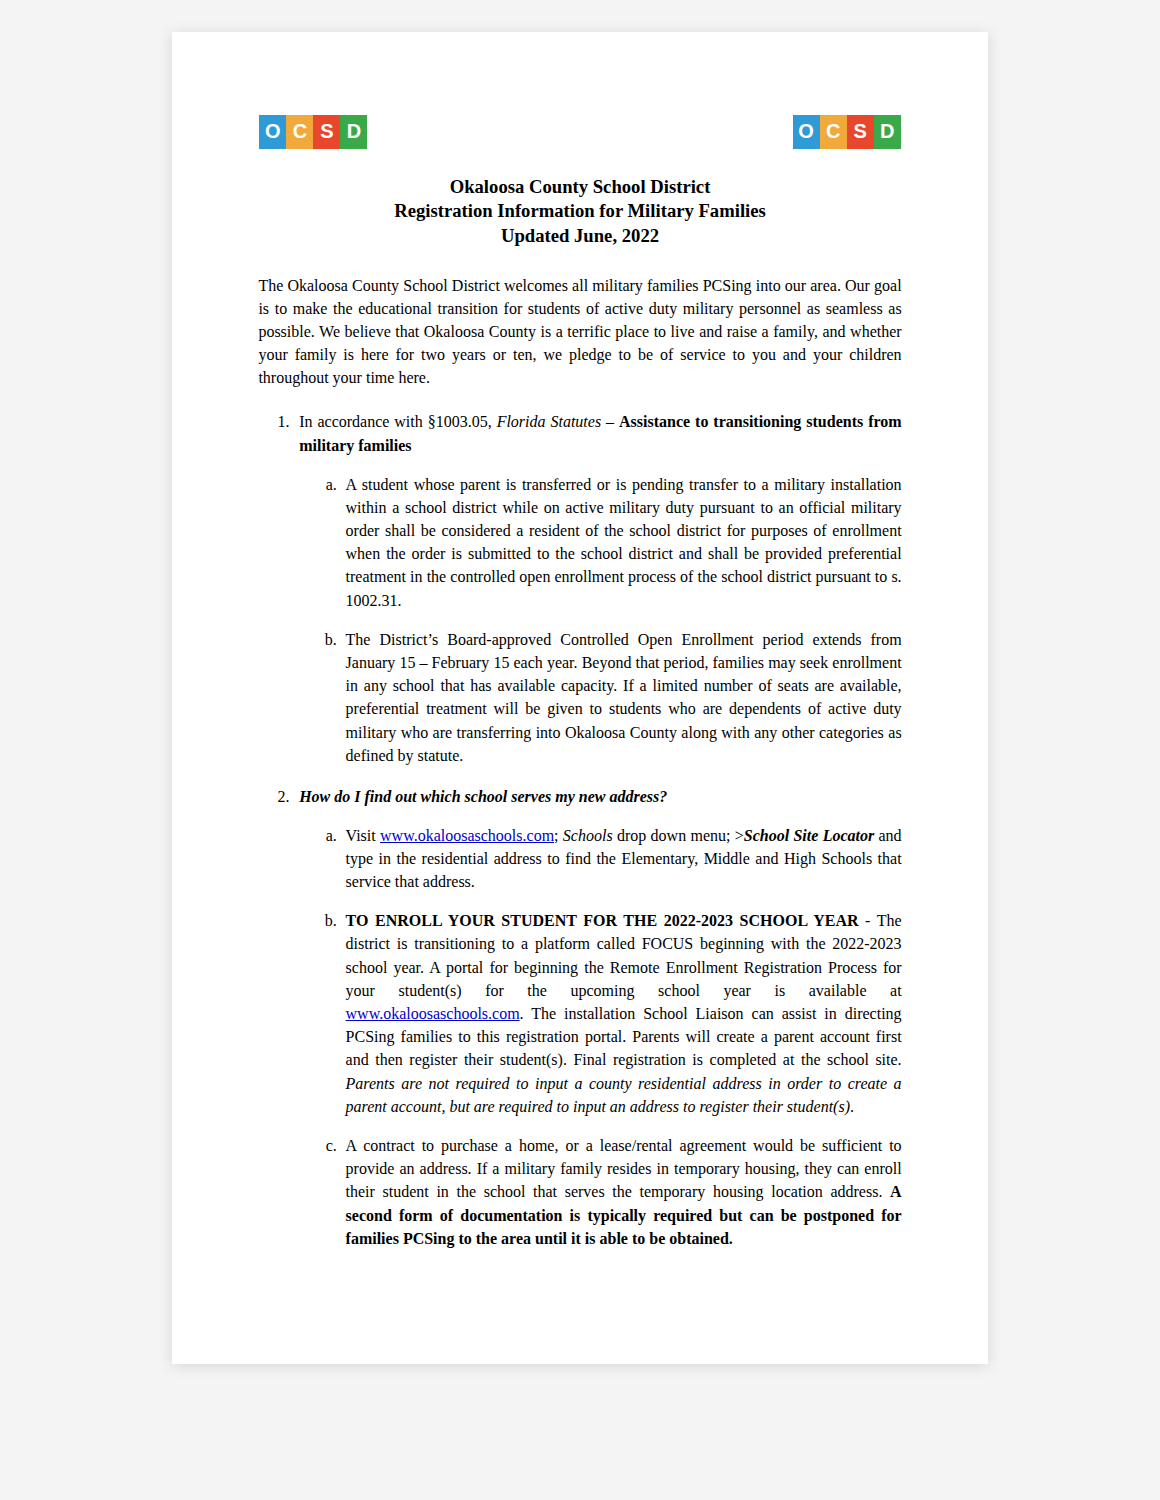OCSD
OCSD
Okaloosa County School District Registration Information for Military Families Updated June, 2022
The Okaloosa County School District welcomes all military families PCSing into our area. Our goal is to make the educational transition for students of active duty military personnel as seamless as possible. We believe that Okaloosa County is a terrific place to live and raise a family, and whether your family is here for two years or ten, we pledge to be of service to you and your children throughout your time here.
In accordance with §1003.05, Florida Statutes – Assistance to transitioning students from military families
A student whose parent is transferred or is pending transfer to a military installation within a school district while on active military duty pursuant to an official military order shall be considered a resident of the school district for purposes of enrollment when the order is submitted to the school district and shall be provided preferential treatment in the controlled open enrollment process of the school district pursuant to s. 1002.31.
The District’s Board-approved Controlled Open Enrollment period extends from January 15 – February 15 each year. Beyond that period, families may seek enrollment in any school that has available capacity. If a limited number of seats are available, preferential treatment will be given to students who are dependents of active duty military who are transferring into Okaloosa County along with any other categories as defined by statute.
How do I find out which school serves my new address?
Visit www.okaloosaschools.com; Schools drop down menu; >School Site Locator and type in the residential address to find the Elementary, Middle and High Schools that service that address.
TO ENROLL YOUR STUDENT FOR THE 2022-2023 SCHOOL YEAR - The district is transitioning to a platform called FOCUS beginning with the 2022-2023 school year. A portal for beginning the Remote Enrollment Registration Process for your student(s) for the upcoming school year is available at www.okaloosaschools.com. The installation School Liaison can assist in directing PCSing families to this registration portal. Parents will create a parent account first and then register their student(s). Final registration is completed at the school site. Parents are not required to input a county residential address in order to create a parent account, but are required to input an address to register their student(s).
A contract to purchase a home, or a lease/rental agreement would be sufficient to provide an address. If a military family resides in temporary housing, they can enroll their student in the school that serves the temporary housing location address. A second form of documentation is typically required but can be postponed for families PCSing to the area until it is able to be obtained.